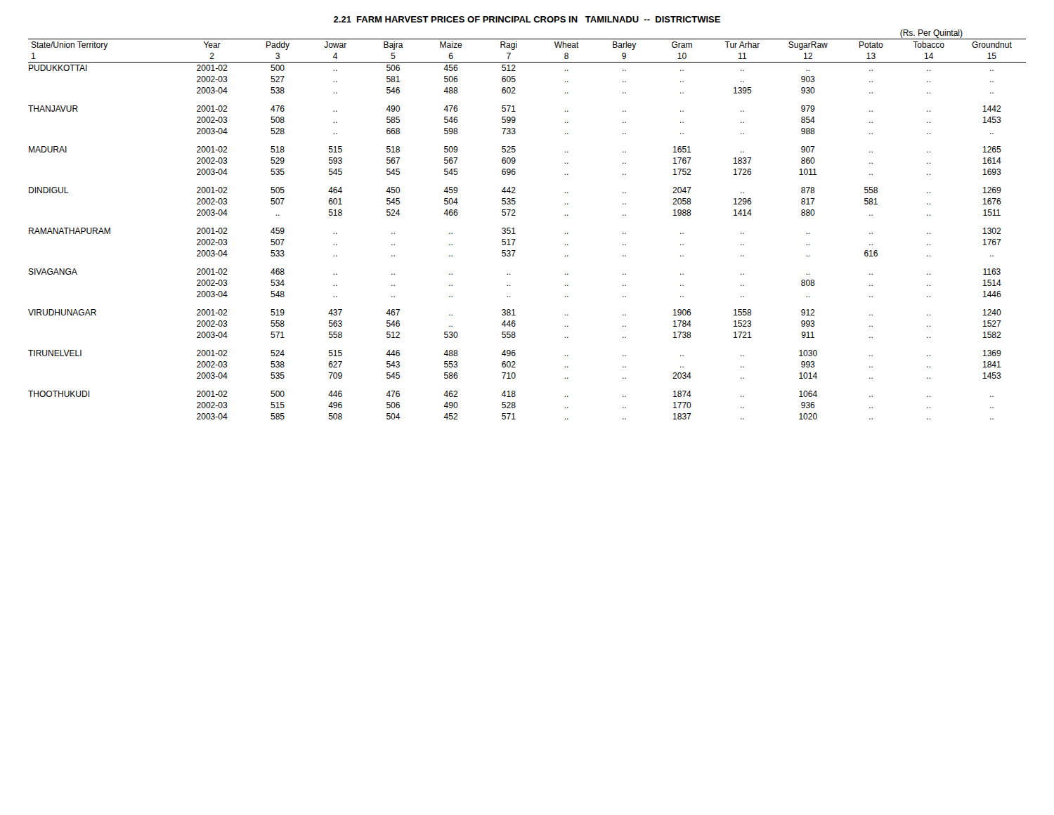2.21 FARM HARVEST PRICES OF PRINCIPAL CROPS IN TAMILNADU -- DISTRICTWISE
| (Rs. Per Quintal) |
| --- |
| State/Union Territory | Year | Paddy | Jowar | Bajra | Maize | Ragi | Wheat | Barley | Gram | Tur Arhar | SugarRaw | Potato | Tobacco | Groundnut |
| 1 | 2 | 3 | 4 | 5 | 6 | 7 | 8 | 9 | 10 | 11 | 12 | 13 | 14 | 15 |
| PUDUKKOTTAI | 2001-02 | 500 | .. | 506 | 456 | 512 | .. | .. | .. | .. | .. | .. | .. | .. |
| | 2002-03 | 527 | .. | 581 | 506 | 605 | .. | .. | .. | .. | 903 | .. | .. | .. |
| | 2003-04 | 538 | .. | 546 | 488 | 602 | .. | .. | .. | 1395 | 930 | .. | .. | .. |
| THANJAVUR | 2001-02 | 476 | .. | 490 | 476 | 571 | .. | .. | .. | .. | 979 | .. | .. | 1442 |
| | 2002-03 | 508 | .. | 585 | 546 | 599 | .. | .. | .. | .. | 854 | .. | .. | 1453 |
| | 2003-04 | 528 | .. | 668 | 598 | 733 | .. | .. | .. | .. | 988 | .. | .. | .. |
| MADURAI | 2001-02 | 518 | 515 | 518 | 509 | 525 | .. | .. | 1651 | .. | 907 | .. | .. | 1265 |
| | 2002-03 | 529 | 593 | 567 | 567 | 609 | .. | .. | 1767 | 1837 | 860 | .. | .. | 1614 |
| | 2003-04 | 535 | 545 | 545 | 545 | 696 | .. | .. | 1752 | 1726 | 1011 | .. | .. | 1693 |
| DINDIGUL | 2001-02 | 505 | 464 | 450 | 459 | 442 | .. | .. | 2047 | .. | 878 | 558 | .. | 1269 |
| | 2002-03 | 507 | 601 | 545 | 504 | 535 | .. | .. | 2058 | 1296 | 817 | 581 | .. | 1676 |
| | 2003-04 | .. | 518 | 524 | 466 | 572 | .. | .. | 1988 | 1414 | 880 | .. | .. | 1511 |
| RAMANATHAPURAM | 2001-02 | 459 | .. | .. | .. | 351 | .. | .. | .. | .. | .. | .. | .. | 1302 |
| | 2002-03 | 507 | .. | .. | .. | 517 | .. | .. | .. | .. | .. | .. | .. | 1767 |
| | 2003-04 | 533 | .. | .. | .. | 537 | .. | .. | .. | .. | .. | 616 | .. | .. |
| SIVAGANGA | 2001-02 | 468 | .. | .. | .. | .. | .. | .. | .. | .. | .. | .. | .. | 1163 |
| | 2002-03 | 534 | .. | .. | .. | .. | .. | .. | .. | .. | 808 | .. | .. | 1514 |
| | 2003-04 | 548 | .. | .. | .. | .. | .. | .. | .. | .. | .. | .. | .. | 1446 |
| VIRUDHUNAGAR | 2001-02 | 519 | 437 | 467 | .. | 381 | .. | .. | 1906 | 1558 | 912 | .. | .. | 1240 |
| | 2002-03 | 558 | 563 | 546 | .. | 446 | .. | .. | 1784 | 1523 | 993 | .. | .. | 1527 |
| | 2003-04 | 571 | 558 | 512 | 530 | 558 | .. | .. | 1738 | 1721 | 911 | .. | .. | 1582 |
| TIRUNELVELI | 2001-02 | 524 | 515 | 446 | 488 | 496 | .. | .. | .. | .. | 1030 | .. | .. | 1369 |
| | 2002-03 | 538 | 627 | 543 | 553 | 602 | .. | .. | .. | .. | 993 | .. | .. | 1841 |
| | 2003-04 | 535 | 709 | 545 | 586 | 710 | .. | .. | 2034 | .. | 1014 | .. | .. | 1453 |
| THOOTHUKUDI | 2001-02 | 500 | 446 | 476 | 462 | 418 | .. | .. | 1874 | .. | 1064 | .. | .. | .. |
| | 2002-03 | 515 | 496 | 506 | 490 | 528 | .. | .. | 1770 | .. | 936 | .. | .. | .. |
| | 2003-04 | 585 | 508 | 504 | 452 | 571 | .. | .. | 1837 | .. | 1020 | .. | .. | .. |